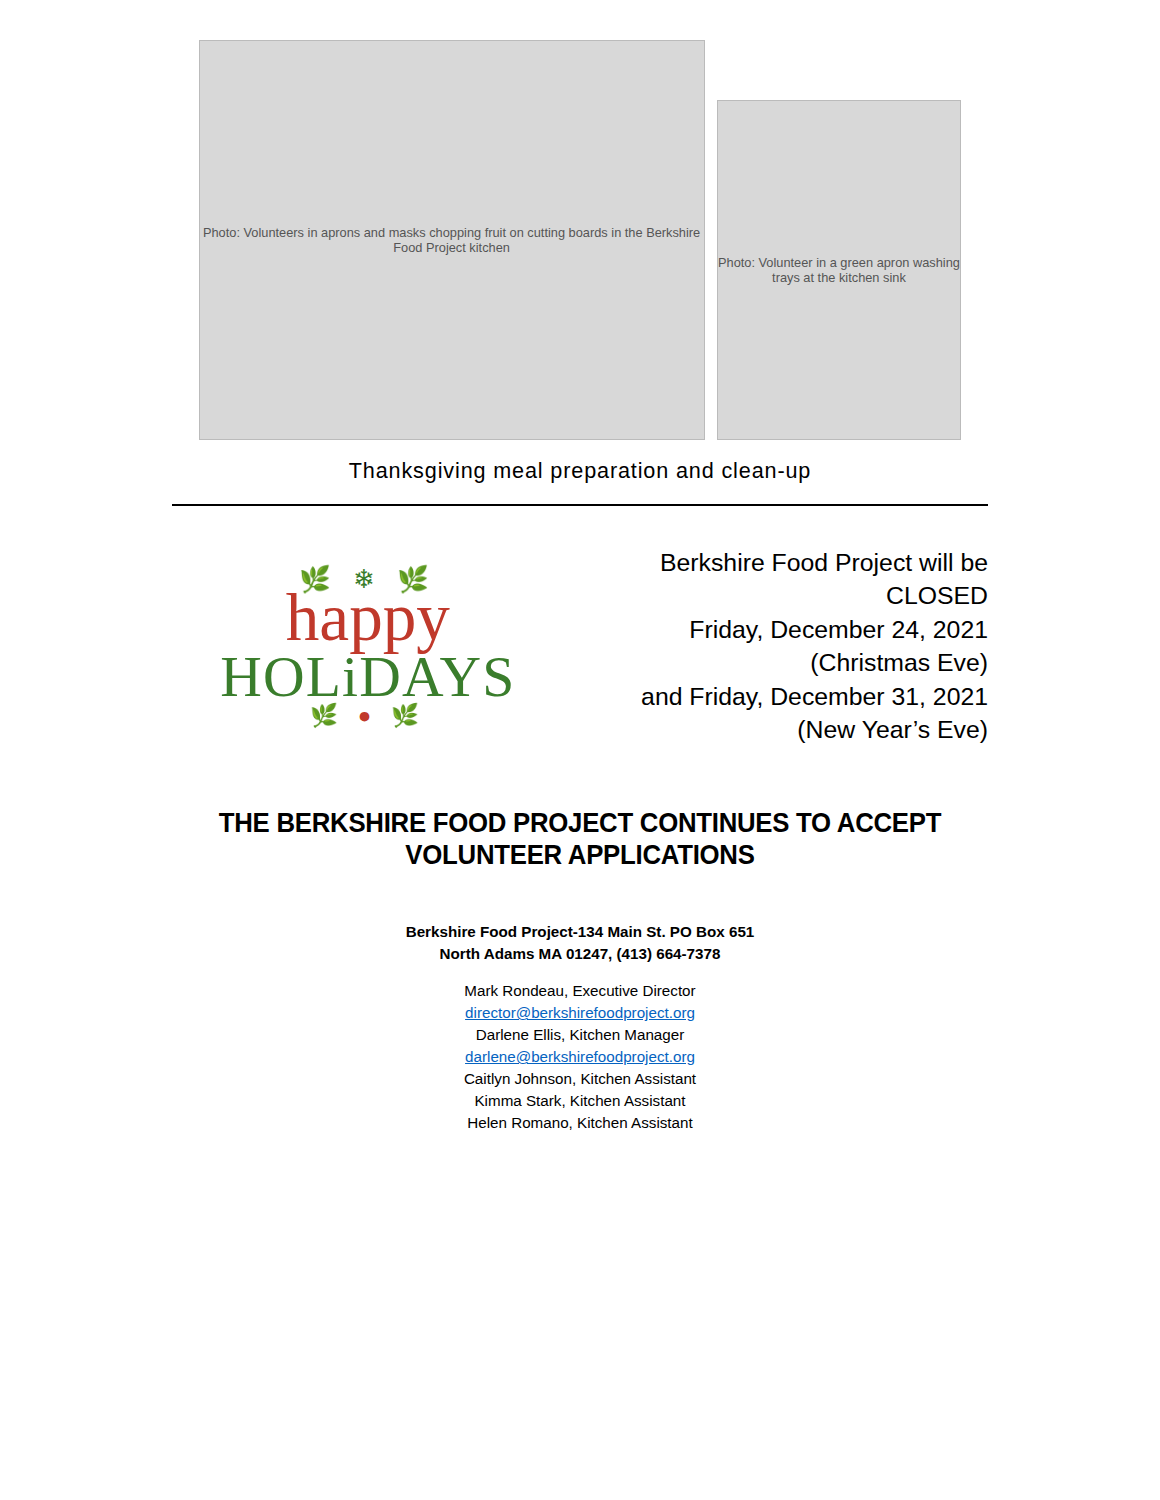Photo: Volunteers in aprons and masks chopping fruit on cutting boards in the Berkshire Food Project kitchen
Photo: Volunteer in a green apron washing trays at the kitchen sink
Thanksgiving meal preparation and clean-up
🌿 ❄ 🌿 happy HOLiDAYS 🌿 ● 🌿
Berkshire Food Project will be CLOSED
Friday, December 24, 2021
(Christmas Eve)
and Friday, December 31, 2021
(New Year’s Eve)
THE BERKSHIRE FOOD PROJECT CONTINUES TO ACCEPT VOLUNTEER APPLICATIONS
Berkshire Food Project-134 Main St. PO Box 651
North Adams MA 01247, (413) 664-7378
Mark Rondeau, Executive Director
director@berkshirefoodproject.org
Darlene Ellis, Kitchen Manager
darlene@berkshirefoodproject.org
Caitlyn Johnson, Kitchen Assistant
Kimma Stark, Kitchen Assistant
Helen Romano, Kitchen Assistant